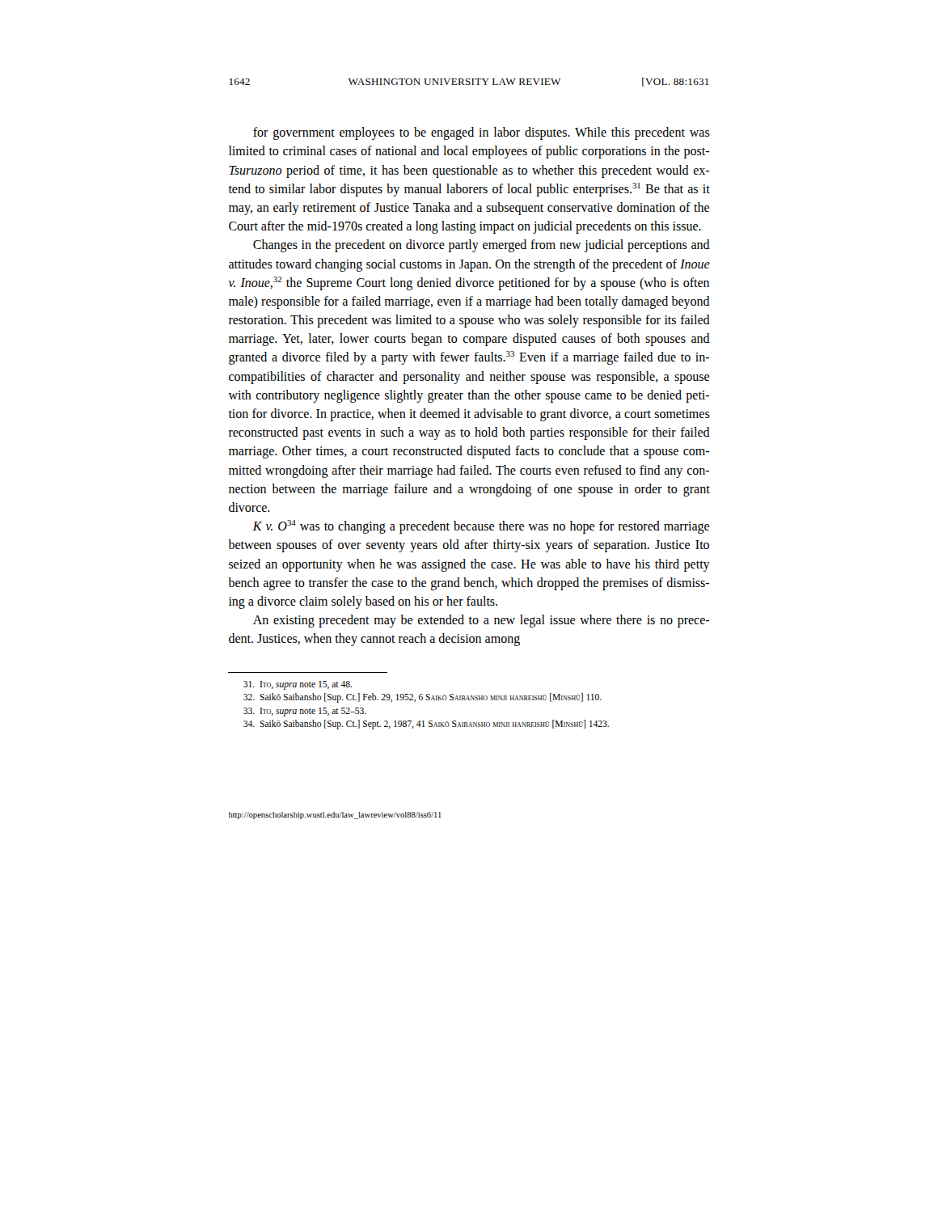1642
Washington University Law Review
[VOL. 88:1631
for government employees to be engaged in labor disputes. While this precedent was limited to criminal cases of national and local employees of public corporations in the post-Tsuruzono period of time, it has been questionable as to whether this precedent would extend to similar labor disputes by manual laborers of local public enterprises.31 Be that as it may, an early retirement of Justice Tanaka and a subsequent conservative domination of the Court after the mid-1970s created a long lasting impact on judicial precedents on this issue.
Changes in the precedent on divorce partly emerged from new judicial perceptions and attitudes toward changing social customs in Japan. On the strength of the precedent of Inoue v. Inoue,32 the Supreme Court long denied divorce petitioned for by a spouse (who is often male) responsible for a failed marriage, even if a marriage had been totally damaged beyond restoration. This precedent was limited to a spouse who was solely responsible for its failed marriage. Yet, later, lower courts began to compare disputed causes of both spouses and granted a divorce filed by a party with fewer faults.33 Even if a marriage failed due to incompatibilities of character and personality and neither spouse was responsible, a spouse with contributory negligence slightly greater than the other spouse came to be denied petition for divorce. In practice, when it deemed it advisable to grant divorce, a court sometimes reconstructed past events in such a way as to hold both parties responsible for their failed marriage. Other times, a court reconstructed disputed facts to conclude that a spouse committed wrongdoing after their marriage had failed. The courts even refused to find any connection between the marriage failure and a wrongdoing of one spouse in order to grant divorce.
K v. O34 was to changing a precedent because there was no hope for restored marriage between spouses of over seventy years old after thirty-six years of separation. Justice Ito seized an opportunity when he was assigned the case. He was able to have his third petty bench agree to transfer the case to the grand bench, which dropped the premises of dismissing a divorce claim solely based on his or her faults.
An existing precedent may be extended to a new legal issue where there is no precedent. Justices, when they cannot reach a decision among
31. Ito, supra note 15, at 48.
32. Saikō Saibansho [Sup. Ct.] Feb. 29, 1952, 6 Saikō Saibansho minji hanreishū [Minshū] 110.
33. Ito, supra note 15, at 52–53.
34. Saikō Saibansho [Sup. Ct.] Sept. 2, 1987, 41 Saikō Saibansho minji hanreishū [Minshū] 1423.
http://openscholarship.wustl.edu/law_lawreview/vol88/iss6/11